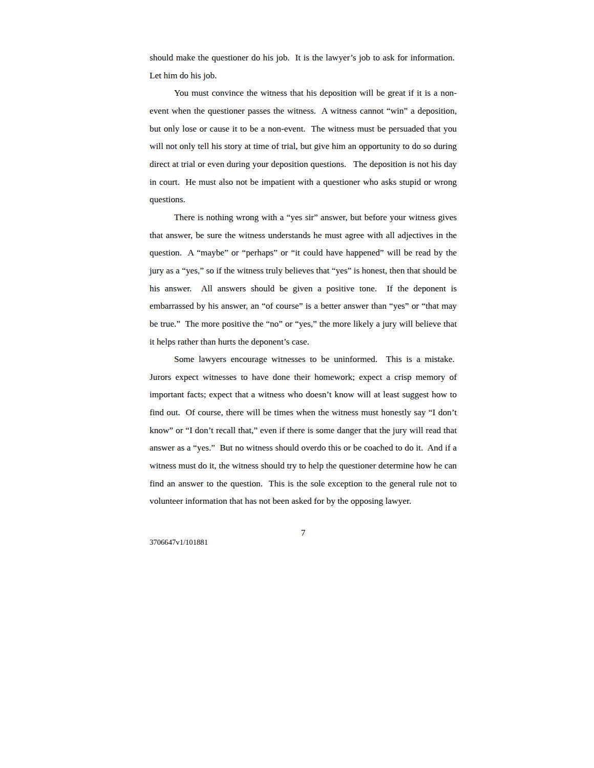should make the questioner do his job. It is the lawyer’s job to ask for information. Let him do his job.
You must convince the witness that his deposition will be great if it is a non-event when the questioner passes the witness. A witness cannot “win” a deposition, but only lose or cause it to be a non-event. The witness must be persuaded that you will not only tell his story at time of trial, but give him an opportunity to do so during direct at trial or even during your deposition questions. The deposition is not his day in court. He must also not be impatient with a questioner who asks stupid or wrong questions.
There is nothing wrong with a “yes sir” answer, but before your witness gives that answer, be sure the witness understands he must agree with all adjectives in the question. A “maybe” or “perhaps” or “it could have happened” will be read by the jury as a “yes,” so if the witness truly believes that “yes” is honest, then that should be his answer. All answers should be given a positive tone. If the deponent is embarrassed by his answer, an “of course” is a better answer than “yes” or “that may be true.” The more positive the “no” or “yes,” the more likely a jury will believe that it helps rather than hurts the deponent’s case.
Some lawyers encourage witnesses to be uninformed. This is a mistake. Jurors expect witnesses to have done their homework; expect a crisp memory of important facts; expect that a witness who doesn’t know will at least suggest how to find out. Of course, there will be times when the witness must honestly say “I don’t know” or “I don’t recall that,” even if there is some danger that the jury will read that answer as a “yes.” But no witness should overdo this or be coached to do it. And if a witness must do it, the witness should try to help the questioner determine how he can find an answer to the question. This is the sole exception to the general rule not to volunteer information that has not been asked for by the opposing lawyer.
7
3706647v1/101881